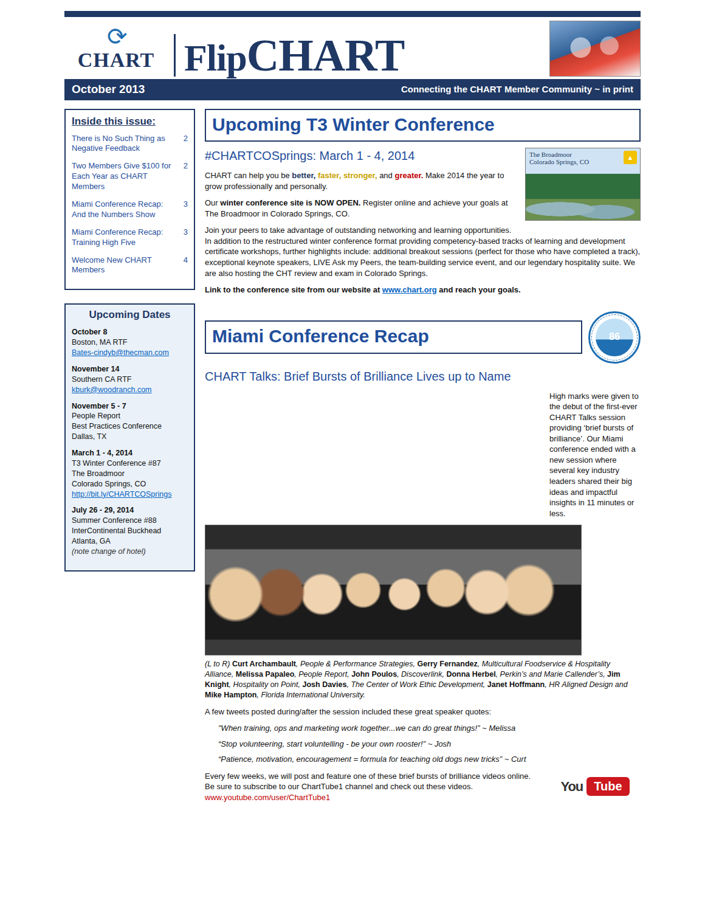⟳
CHART
Flip CHART
October 2013
Connecting the CHART Member Community ~ in print
Inside this issue:
There is No Such Thing as Negative Feedback 2
Two Members Give $100 for Each Year as CHART Members 2
Miami Conference Recap: And the Numbers Show 3
Miami Conference Recap: Training High Five 3
Welcome New CHART Members 4
Upcoming Dates
October 8
Boston, MA RTF
Bates-cindyb@thecman.com
November 14
Southern CA RTF
kburk@woodranch.com
November 5 - 7
People Report
Best Practices Conference
Dallas, TX
March 1 - 4, 2014
T3 Winter Conference #87
The Broadmoor
Colorado Springs, CO
http://bit.ly/CHARTCOSprings
July 26 - 29, 2014
Summer Conference #88
InterContinental Buckhead
Atlanta, GA
(note change of hotel)
Upcoming T3 Winter Conference
The Broadmoor
Colorado Springs, CO
▲
#CHARTCOSprings: March 1 - 4, 2014
CHART can help you be better, faster, stronger, and greater. Make 2014 the year to grow professionally and personally.
Our winter conference site is NOW OPEN. Register online and achieve your goals at The Broadmoor in Colorado Springs, CO.
Join your peers to take advantage of outstanding networking and learning opportunities. In addition to the restructured winter conference format providing competency-based tracks of learning and development certificate workshops, further highlights include: additional breakout sessions (perfect for those who have completed a track), exceptional keynote speakers, LIVE Ask my Peers, the team-building service event, and our legendary hospitality suite. We are also hosting the CHT review and exam in Colorado Springs.
Link to the conference site from our website at www.chart.org and reach your goals.
Miami Conference Recap
86
CHART Talks: Brief Bursts of Brilliance Lives up to Name
High marks were given to the debut of the first-ever CHART Talks session providing ‘brief bursts of brilliance’. Our Miami conference ended with a new session where several key industry leaders shared their big ideas and impactful insights in 11 minutes or less.
(L to R) Curt Archambault, People & Performance Strategies, Gerry Fernandez, Multicultural Foodservice & Hospitality Alliance, Melissa Papaleo, People Report, John Poulos, Discoverlink, Donna Herbel, Perkin’s and Marie Callender’s, Jim Knight, Hospitality on Point, Josh Davies, The Center of Work Ethic Development, Janet Hoffmann, HR Aligned Design and Mike Hampton, Florida International University.
A few tweets posted during/after the session included these great speaker quotes:
"When training, ops and marketing work together...we can do great things!” ~ Melissa
“Stop volunteering, start voluntelling - be your own rooster!” ~ Josh
“Patience, motivation, encouragement = formula for teaching old dogs new tricks” ~ Curt
You Tube
Every few weeks, we will post and feature one of these brief bursts of brilliance videos online. Be sure to subscribe to our ChartTube1 channel and check out these videos. www.youtube.com/user/ChartTube1